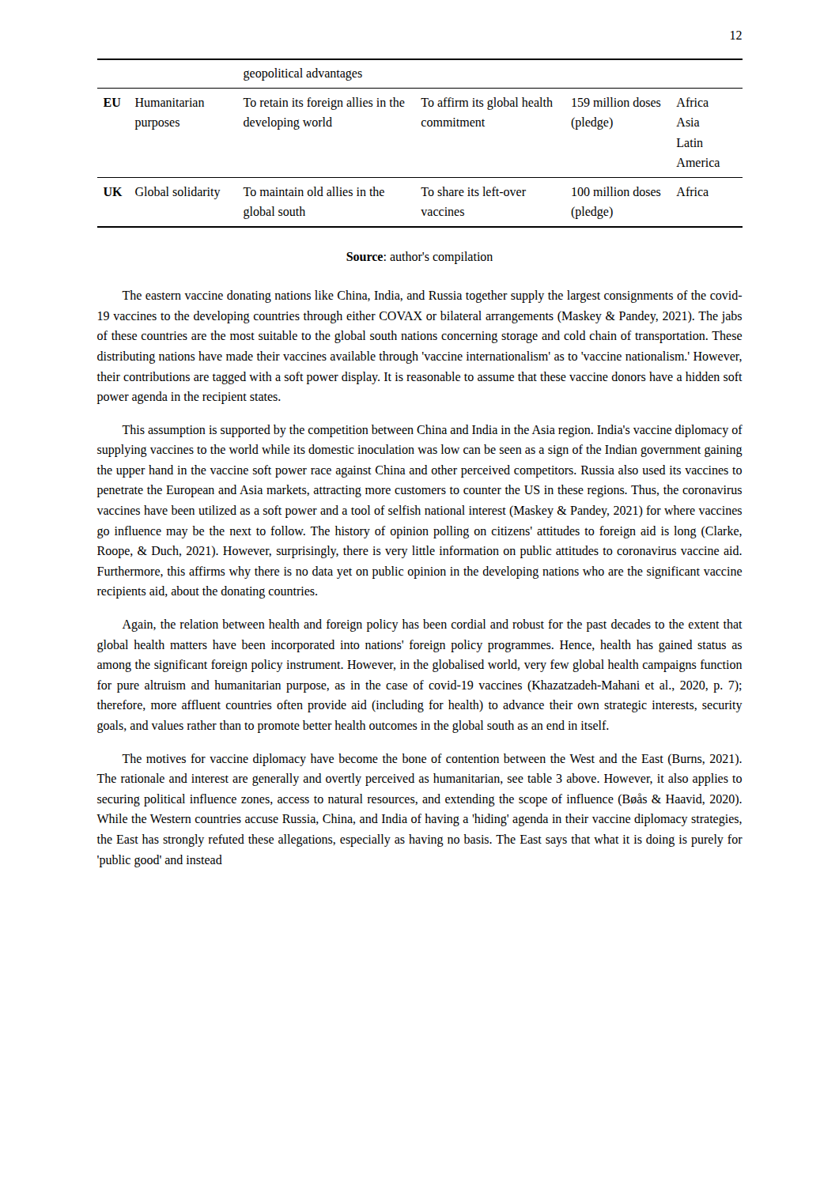12
| | | geopolitical advantages | | | |
| EU | Humanitarian purposes | To retain its foreign allies in the developing world | To affirm its global health commitment | 159 million doses (pledge) | Africa Asia Latin America |
| UK | Global solidarity | To maintain old allies in the global south | To share its left-over vaccines | 100 million doses (pledge) | Africa |
Source: author's compilation
The eastern vaccine donating nations like China, India, and Russia together supply the largest consignments of the covid-19 vaccines to the developing countries through either COVAX or bilateral arrangements (Maskey & Pandey, 2021). The jabs of these countries are the most suitable to the global south nations concerning storage and cold chain of transportation. These distributing nations have made their vaccines available through 'vaccine internationalism' as to 'vaccine nationalism.' However, their contributions are tagged with a soft power display. It is reasonable to assume that these vaccine donors have a hidden soft power agenda in the recipient states.
This assumption is supported by the competition between China and India in the Asia region. India's vaccine diplomacy of supplying vaccines to the world while its domestic inoculation was low can be seen as a sign of the Indian government gaining the upper hand in the vaccine soft power race against China and other perceived competitors. Russia also used its vaccines to penetrate the European and Asia markets, attracting more customers to counter the US in these regions. Thus, the coronavirus vaccines have been utilized as a soft power and a tool of selfish national interest (Maskey & Pandey, 2021) for where vaccines go influence may be the next to follow. The history of opinion polling on citizens' attitudes to foreign aid is long (Clarke, Roope, & Duch, 2021). However, surprisingly, there is very little information on public attitudes to coronavirus vaccine aid. Furthermore, this affirms why there is no data yet on public opinion in the developing nations who are the significant vaccine recipients aid, about the donating countries.
Again, the relation between health and foreign policy has been cordial and robust for the past decades to the extent that global health matters have been incorporated into nations' foreign policy programmes. Hence, health has gained status as among the significant foreign policy instrument. However, in the globalised world, very few global health campaigns function for pure altruism and humanitarian purpose, as in the case of covid-19 vaccines (Khazatzadeh-Mahani et al., 2020, p. 7); therefore, more affluent countries often provide aid (including for health) to advance their own strategic interests, security goals, and values rather than to promote better health outcomes in the global south as an end in itself.
The motives for vaccine diplomacy have become the bone of contention between the West and the East (Burns, 2021). The rationale and interest are generally and overtly perceived as humanitarian, see table 3 above. However, it also applies to securing political influence zones, access to natural resources, and extending the scope of influence (Bøås & Haavid, 2020). While the Western countries accuse Russia, China, and India of having a 'hiding' agenda in their vaccine diplomacy strategies, the East has strongly refuted these allegations, especially as having no basis. The East says that what it is doing is purely for 'public good' and instead